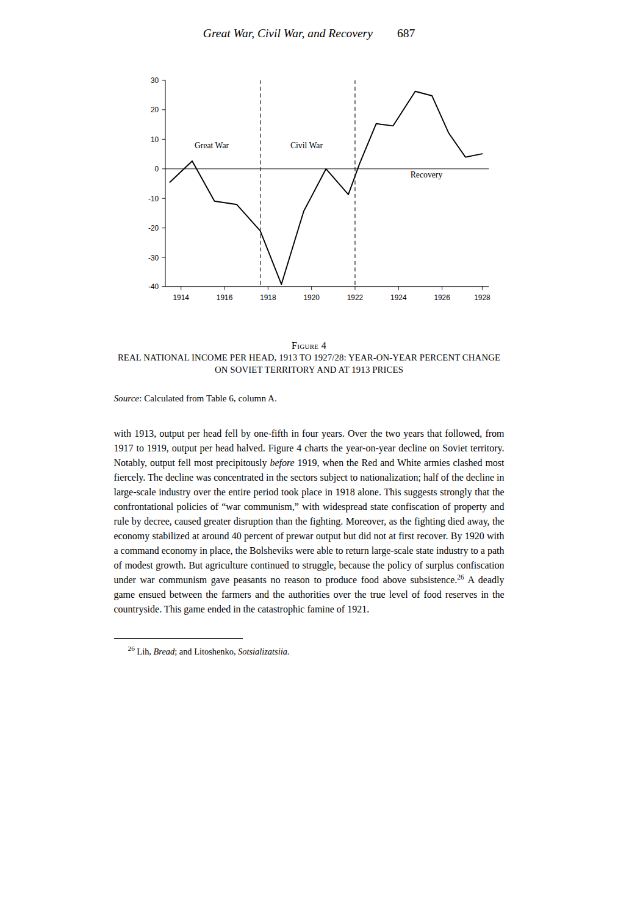Great War, Civil War, and Recovery 687
30 20 10 0 -10 -20 -30 -40 1914 1916 1918 1920 1922 1924 1926 1928 Great War Civil War Recovery
Figure 4 Real national income per head, 1913 to 1927/28: year-on-year percent change on Soviet territory and at 1913 prices
Source: Calculated from Table 6, column A.
with 1913, output per head fell by one-fifth in four years. Over the two years that followed, from 1917 to 1919, output per head halved. Figure 4 charts the year-on-year decline on Soviet territory. Notably, output fell most precipitously before 1919, when the Red and White armies clashed most fiercely. The decline was concentrated in the sectors subject to nationalization; half of the decline in large-scale industry over the entire period took place in 1918 alone. This suggests strongly that the confrontational policies of “war communism,” with widespread state confiscation of property and rule by decree, caused greater disruption than the fighting. Moreover, as the fighting died away, the economy stabilized at around 40 percent of prewar output but did not at first recover. By 1920 with a command economy in place, the Bolsheviks were able to return large-scale state industry to a path of modest growth. But agriculture continued to struggle, because the policy of surplus confiscation under war communism gave peasants no reason to produce food above subsistence.26 A deadly game ensued between the farmers and the authorities over the true level of food reserves in the countryside. This game ended in the catastrophic famine of 1921.
26 Lih, Bread; and Litoshenko, Sotsializatsiia.